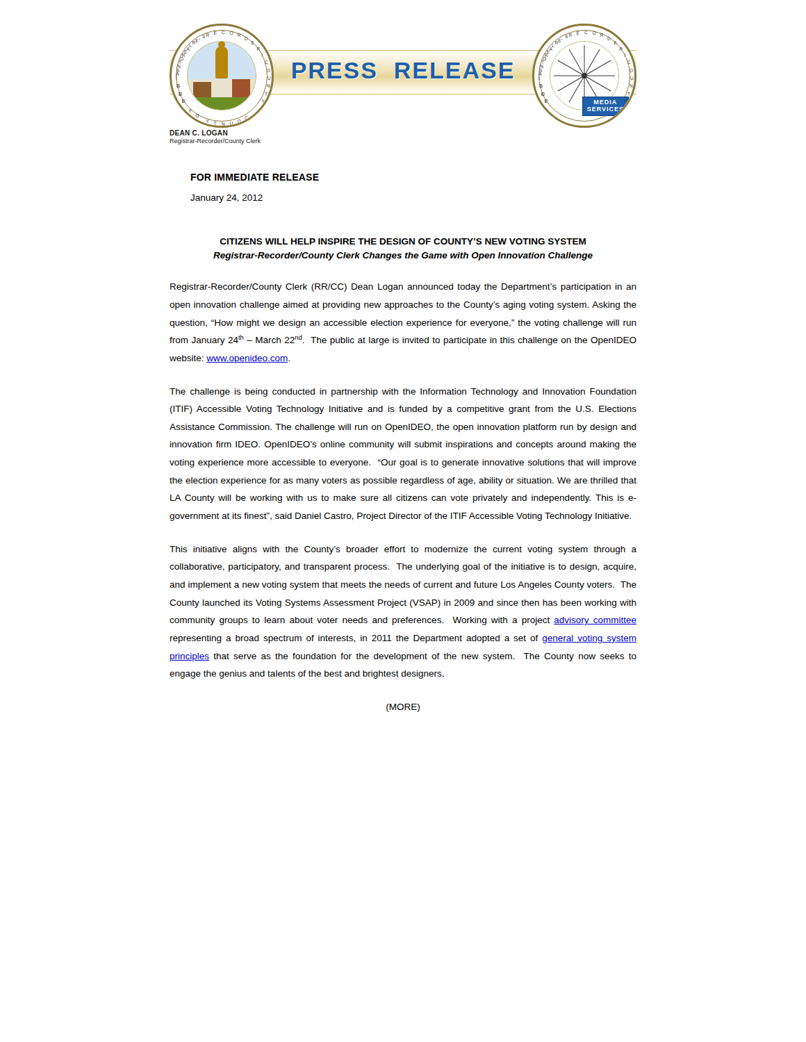PRESS RELEASE
R E G I S T R A R - R E C O R D E R / C O U N T Y C O U N T Y O F L O S A N G E L E S
MEDIA
SERVICES
R E G I S T R A R - R E C O R D E R / C O U N T Y L O S A N G E L E S
DEAN C. LOGAN
Registrar-Recorder/County Clerk
FOR IMMEDIATE RELEASE
January 24, 2012
CITIZENS WILL HELP INSPIRE THE DESIGN OF COUNTY’S NEW VOTING SYSTEM
Registrar-Recorder/County Clerk Changes the Game with Open Innovation Challenge
Registrar-Recorder/County Clerk (RR/CC) Dean Logan announced today the Department’s participation in an open innovation challenge aimed at providing new approaches to the County’s aging voting system. Asking the question, “How might we design an accessible election experience for everyone,” the voting challenge will run from January 24th – March 22nd. The public at large is invited to participate in this challenge on the OpenIDEO website: www.openideo.com.
The challenge is being conducted in partnership with the Information Technology and Innovation Foundation (ITIF) Accessible Voting Technology Initiative and is funded by a competitive grant from the U.S. Elections Assistance Commission. The challenge will run on OpenIDEO, the open innovation platform run by design and innovation firm IDEO. OpenIDEO’s online community will submit inspirations and concepts around making the voting experience more accessible to everyone. “Our goal is to generate innovative solutions that will improve the election experience for as many voters as possible regardless of age, ability or situation. We are thrilled that LA County will be working with us to make sure all citizens can vote privately and independently. This is e-government at its finest”, said Daniel Castro, Project Director of the ITIF Accessible Voting Technology Initiative.
This initiative aligns with the County’s broader effort to modernize the current voting system through a collaborative, participatory, and transparent process. The underlying goal of the initiative is to design, acquire, and implement a new voting system that meets the needs of current and future Los Angeles County voters. The County launched its Voting Systems Assessment Project (VSAP) in 2009 and since then has been working with community groups to learn about voter needs and preferences. Working with a project advisory committee representing a broad spectrum of interests, in 2011 the Department adopted a set of general voting system principles that serve as the foundation for the development of the new system. The County now seeks to engage the genius and talents of the best and brightest designers,
(MORE)